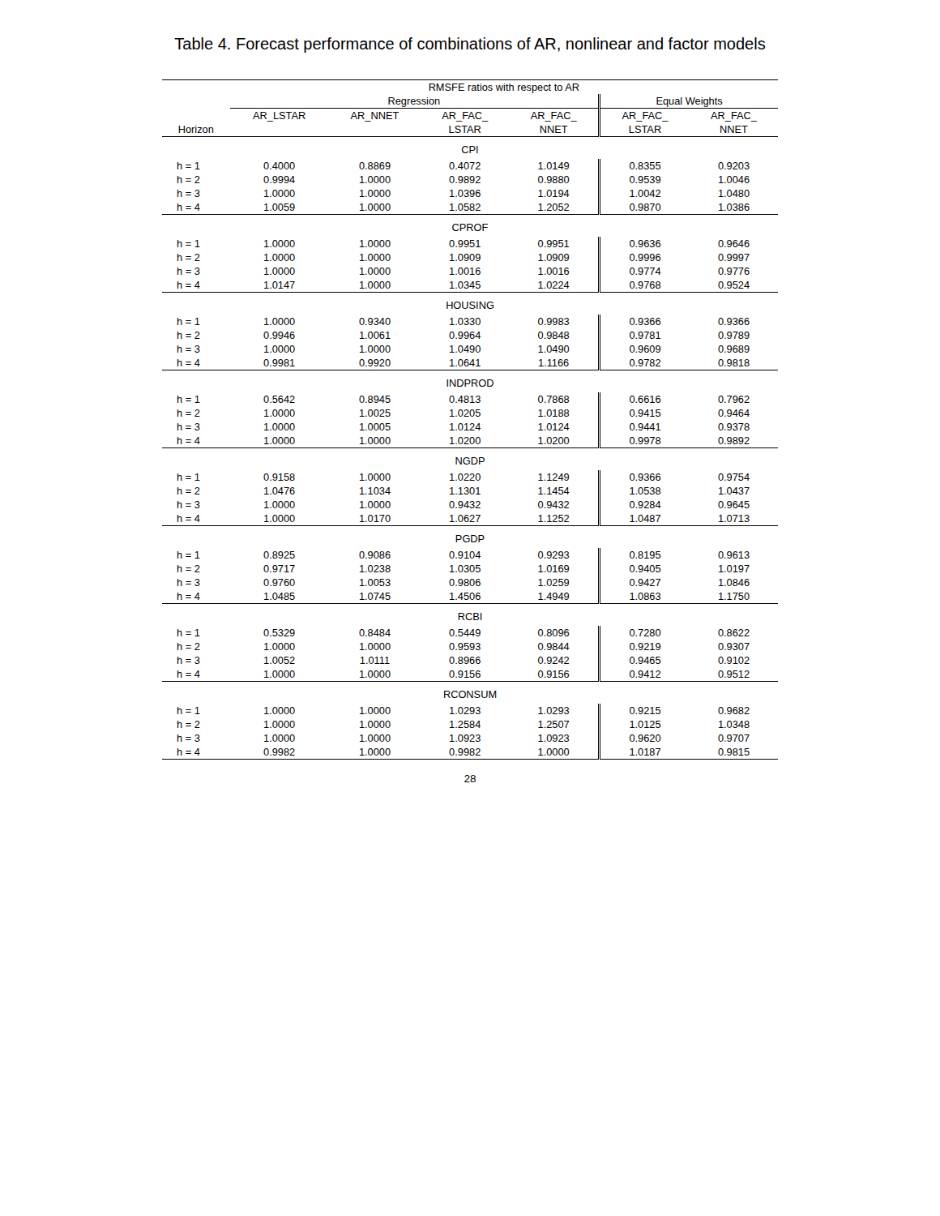Table 4. Forecast performance of combinations of AR, nonlinear and factor models
| | RMSFE ratios with respect to AR |
| --- | --- |
| Regression | Equal Weights |
| AR_LSTAR | AR_NNET | AR_FAC_ | AR_FAC_ | AR_FAC_ | AR_FAC_ |
| Horizon | | | LSTAR | NNET | LSTAR | NNET |
| CPI |
| h = 1 | 0.4000 | 0.8869 | 0.4072 | 1.0149 | 0.8355 | 0.9203 |
| h = 2 | 0.9994 | 1.0000 | 0.9892 | 0.9880 | 0.9539 | 1.0046 |
| h = 3 | 1.0000 | 1.0000 | 1.0396 | 1.0194 | 1.0042 | 1.0480 |
| h = 4 | 1.0059 | 1.0000 | 1.0582 | 1.2052 | 0.9870 | 1.0386 |
| CPROF |
| h = 1 | 1.0000 | 1.0000 | 0.9951 | 0.9951 | 0.9636 | 0.9646 |
| h = 2 | 1.0000 | 1.0000 | 1.0909 | 1.0909 | 0.9996 | 0.9997 |
| h = 3 | 1.0000 | 1.0000 | 1.0016 | 1.0016 | 0.9774 | 0.9776 |
| h = 4 | 1.0147 | 1.0000 | 1.0345 | 1.0224 | 0.9768 | 0.9524 |
| HOUSING |
| h = 1 | 1.0000 | 0.9340 | 1.0330 | 0.9983 | 0.9366 | 0.9366 |
| h = 2 | 0.9946 | 1.0061 | 0.9964 | 0.9848 | 0.9781 | 0.9789 |
| h = 3 | 1.0000 | 1.0000 | 1.0490 | 1.0490 | 0.9609 | 0.9689 |
| h = 4 | 0.9981 | 0.9920 | 1.0641 | 1.1166 | 0.9782 | 0.9818 |
| INDPROD |
| h = 1 | 0.5642 | 0.8945 | 0.4813 | 0.7868 | 0.6616 | 0.7962 |
| h = 2 | 1.0000 | 1.0025 | 1.0205 | 1.0188 | 0.9415 | 0.9464 |
| h = 3 | 1.0000 | 1.0005 | 1.0124 | 1.0124 | 0.9441 | 0.9378 |
| h = 4 | 1.0000 | 1.0000 | 1.0200 | 1.0200 | 0.9978 | 0.9892 |
| NGDP |
| h = 1 | 0.9158 | 1.0000 | 1.0220 | 1.1249 | 0.9366 | 0.9754 |
| h = 2 | 1.0476 | 1.1034 | 1.1301 | 1.1454 | 1.0538 | 1.0437 |
| h = 3 | 1.0000 | 1.0000 | 0.9432 | 0.9432 | 0.9284 | 0.9645 |
| h = 4 | 1.0000 | 1.0170 | 1.0627 | 1.1252 | 1.0487 | 1.0713 |
| PGDP |
| h = 1 | 0.8925 | 0.9086 | 0.9104 | 0.9293 | 0.8195 | 0.9613 |
| h = 2 | 0.9717 | 1.0238 | 1.0305 | 1.0169 | 0.9405 | 1.0197 |
| h = 3 | 0.9760 | 1.0053 | 0.9806 | 1.0259 | 0.9427 | 1.0846 |
| h = 4 | 1.0485 | 1.0745 | 1.4506 | 1.4949 | 1.0863 | 1.1750 |
| RCBI |
| h = 1 | 0.5329 | 0.8484 | 0.5449 | 0.8096 | 0.7280 | 0.8622 |
| h = 2 | 1.0000 | 1.0000 | 0.9593 | 0.9844 | 0.9219 | 0.9307 |
| h = 3 | 1.0052 | 1.0111 | 0.8966 | 0.9242 | 0.9465 | 0.9102 |
| h = 4 | 1.0000 | 1.0000 | 0.9156 | 0.9156 | 0.9412 | 0.9512 |
| RCONSUM |
| h = 1 | 1.0000 | 1.0000 | 1.0293 | 1.0293 | 0.9215 | 0.9682 |
| h = 2 | 1.0000 | 1.0000 | 1.2584 | 1.2507 | 1.0125 | 1.0348 |
| h = 3 | 1.0000 | 1.0000 | 1.0923 | 1.0923 | 0.9620 | 0.9707 |
| h = 4 | 0.9982 | 1.0000 | 0.9982 | 1.0000 | 1.0187 | 0.9815 |
28